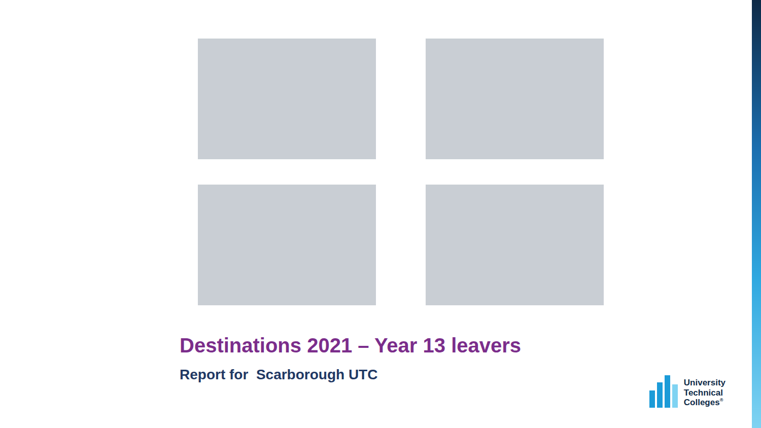Destinations 2021 – Year 13 leavers
Report for Scarborough UTC
University
Technical
Colleges®